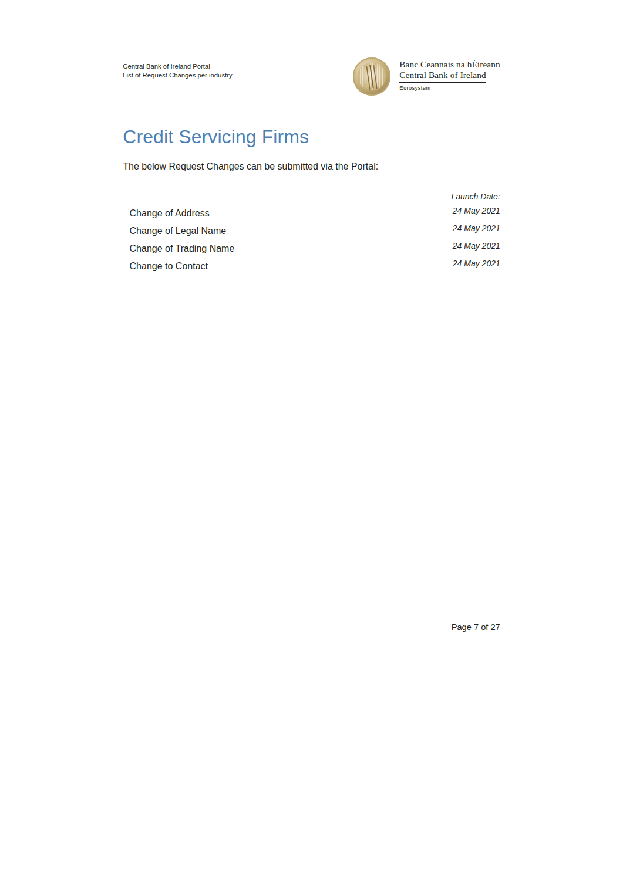Central Bank of Ireland Portal
List of Request Changes per industry
Banc Ceannais na hÉireann
Central Bank of Ireland
Eurosystem
Credit Servicing Firms
The below Request Changes can be submitted via the Portal:
| | Launch Date: |
| --- | --- |
| Change of Address | 24 May 2021 |
| Change of Legal Name | 24 May 2021 |
| Change of Trading Name | 24 May 2021 |
| Change to Contact | 24 May 2021 |
Page 7 of 27